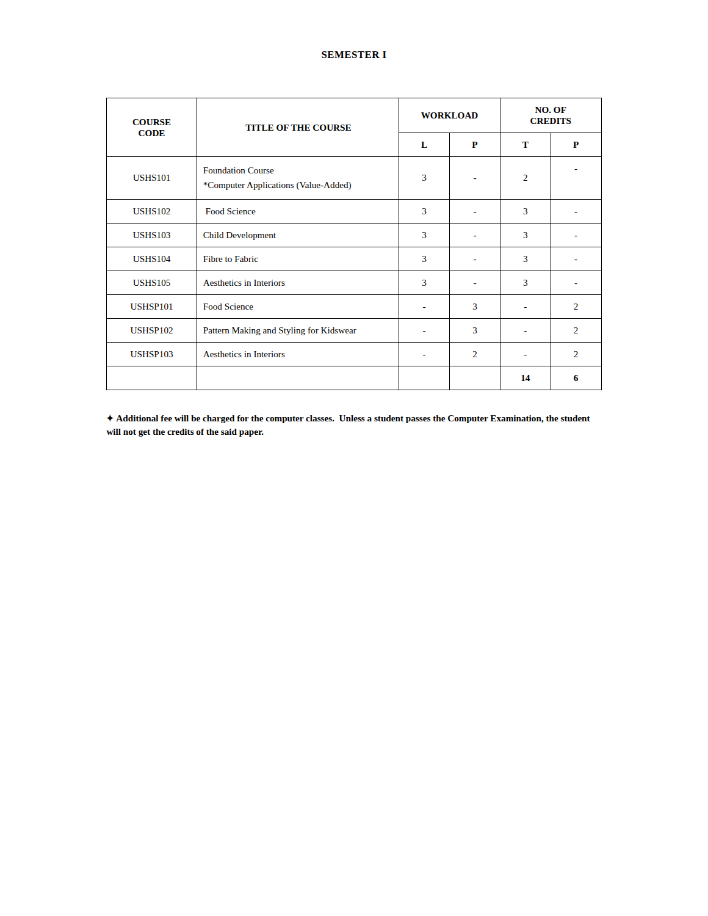SEMESTER I
| COURSE CODE | TITLE OF THE COURSE | WORKLOAD | NO. OF CREDITS |
| --- | --- | --- | --- |
| L | P | T | P |
| USHS101 | Foundation Course *Computer Applications (Value-Added) | 3 | - | 2 | - |
| USHS102 | Food Science | 3 | - | 3 | - |
| USHS103 | Child Development | 3 | - | 3 | - |
| USHS104 | Fibre to Fabric | 3 | - | 3 | - |
| USHS105 | Aesthetics in Interiors | 3 | - | 3 | - |
| USHSP101 | Food Science | - | 3 | - | 2 |
| USHSP102 | Pattern Making and Styling for Kidswear | - | 3 | - | 2 |
| USHSP103 | Aesthetics in Interiors | - | 2 | - | 2 |
| | | | | 14 | 6 |
✦ Additional fee will be charged for the computer classes. Unless a student passes the Computer Examination, the student will not get the credits of the said paper.